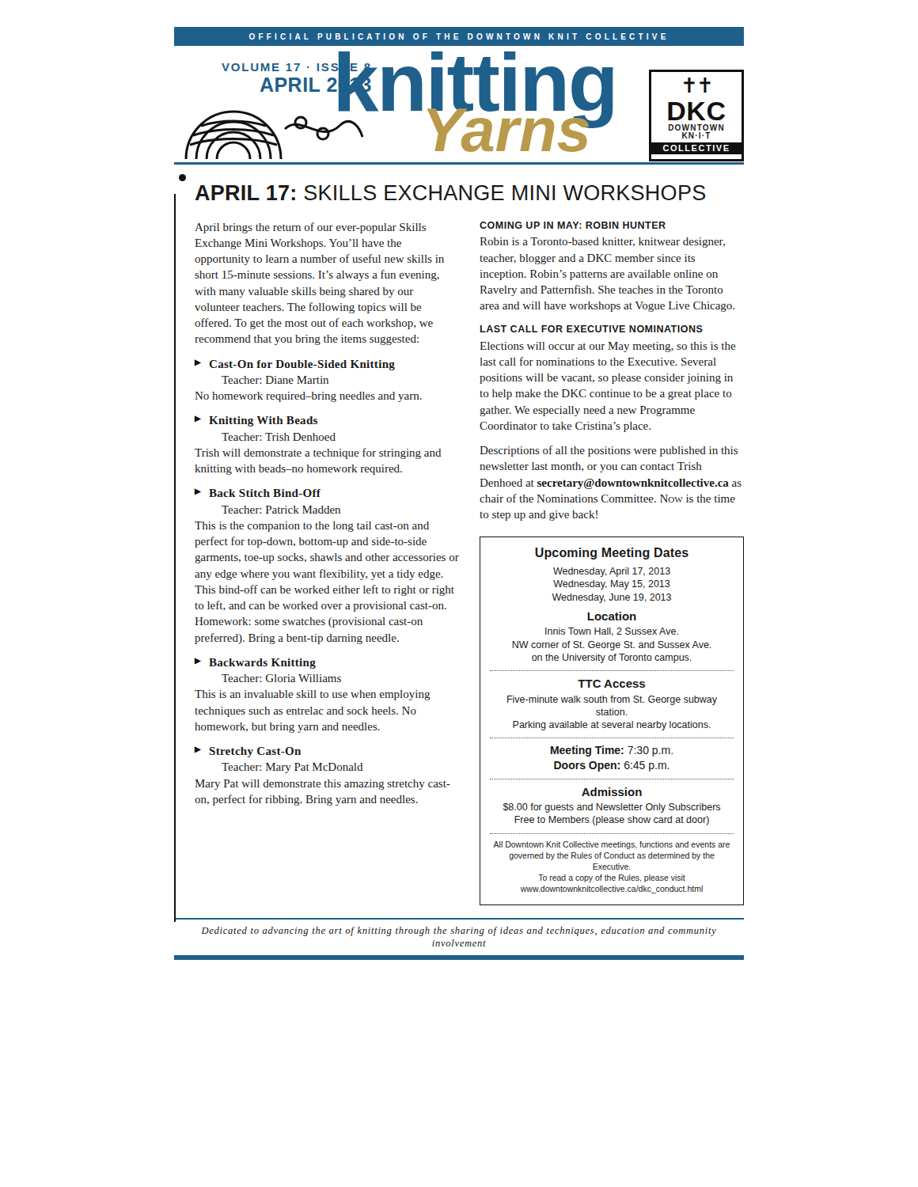Official Publication of the Downtown Knit Collective
VOLUME 17 · ISSUE 8
APRIL 2013
✝✝ DKC DOWNTOWN KN·I·T COLLECTIVE
knitting Yarns
APRIL 17: SKILLS EXCHANGE MINI WORKSHOPS
April brings the return of our ever-popular Skills Exchange Mini Workshops. You’ll have the opportunity to learn a number of useful new skills in short 15-minute sessions. It’s always a fun evening, with many valuable skills being shared by our volunteer teachers. The following topics will be offered. To get the most out of each workshop, we recommend that you bring the items suggested:
Cast-On for Double-Sided Knitting
Teacher: Diane Martin
No homework required–bring needles and yarn.
Knitting With Beads
Teacher: Trish Denhoed
Trish will demonstrate a technique for stringing and knitting with beads–no homework required.
Back Stitch Bind-Off
Teacher: Patrick Madden
This is the companion to the long tail cast-on and perfect for top-down, bottom-up and side-to-side garments, toe-up socks, shawls and other accessories or any edge where you want flexibility, yet a tidy edge. This bind-off can be worked either left to right or right to left, and can be worked over a provisional cast-on. Homework: some swatches (provisional cast-on preferred). Bring a bent-tip darning needle.
Backwards Knitting
Teacher: Gloria Williams
This is an invaluable skill to use when employing techniques such as entrelac and sock heels. No homework, but bring yarn and needles.
Stretchy Cast-On
Teacher: Mary Pat McDonald
Mary Pat will demonstrate this amazing stretchy cast-on, perfect for ribbing. Bring yarn and needles.
Coming up in May: Robin Hunter
Robin is a Toronto-based knitter, knitwear designer, teacher, blogger and a DKC member since its inception. Robin’s patterns are available online on Ravelry and Patternfish. She teaches in the Toronto area and will have workshops at Vogue Live Chicago.
Last Call for Executive Nominations
Elections will occur at our May meeting, so this is the last call for nominations to the Executive. Several positions will be vacant, so please consider joining in to help make the DKC continue to be a great place to gather. We especially need a new Programme Coordinator to take Cristina’s place.
Descriptions of all the positions were published in this newsletter last month, or you can contact Trish Denhoed at secretary@downtownknitcollective.ca as chair of the Nominations Committee. Now is the time to step up and give back!
Upcoming Meeting Dates
Wednesday, April 17, 2013
Wednesday, May 15, 2013
Wednesday, June 19, 2013
Location
Innis Town Hall, 2 Sussex Ave.
NW corner of St. George St. and Sussex Ave.
on the University of Toronto campus.
TTC Access
Five-minute walk south from St. George subway station.
Parking available at several nearby locations.
Meeting Time: 7:30 p.m.
Doors Open: 6:45 p.m.
Admission
$8.00 for guests and Newsletter Only Subscribers
Free to Members (please show card at door)
All Downtown Knit Collective meetings, functions and events are
governed by the Rules of Conduct as determined by the Executive.
To read a copy of the Rules, please visit
www.downtownknitcollective.ca/dkc_conduct.html
Dedicated to advancing the art of knitting through the sharing of ideas and techniques, education and community involvement